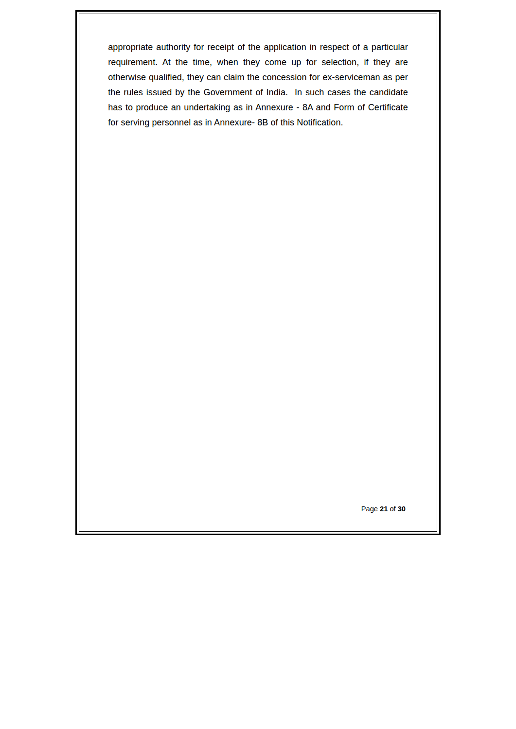appropriate authority for receipt of the application in respect of a particular requirement. At the time, when they come up for selection, if they are otherwise qualified, they can claim the concession for ex-serviceman as per the rules issued by the Government of India. In such cases the candidate has to produce an undertaking as in Annexure - 8A and Form of Certificate for serving personnel as in Annexure- 8B of this Notification.
Page 21 of 30